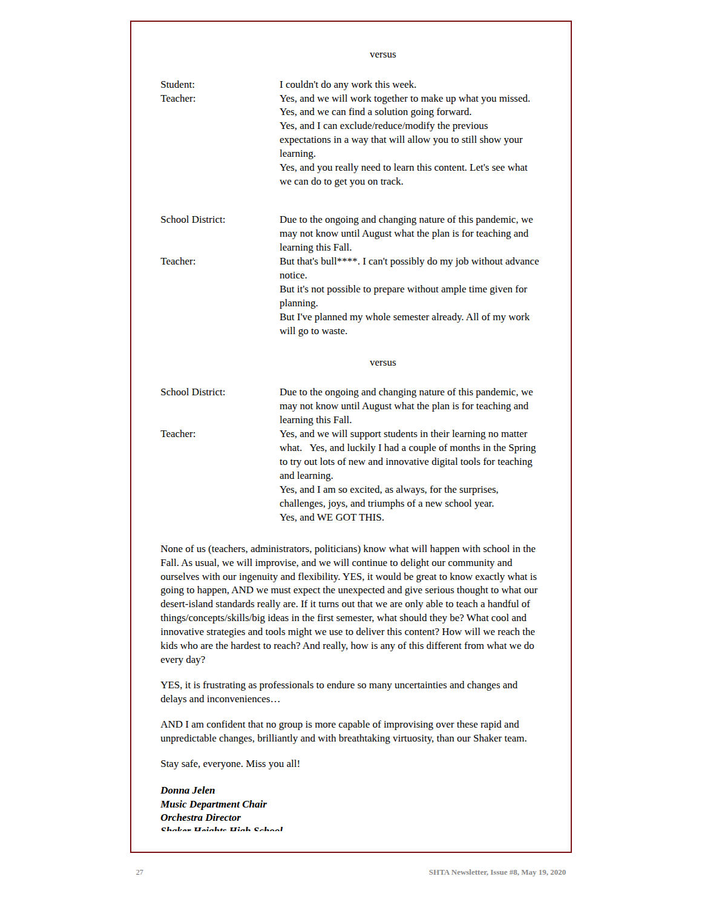versus
| Student: | I couldn't do any work this week. |
| Teacher: | Yes, and we will work together to make up what you missed. Yes, and we can find a solution going forward. Yes, and I can exclude/reduce/modify the previous expectations in a way that will allow you to still show your learning. Yes, and you really need to learn this content. Let's see what we can do to get you on track. |
| School District: | Due to the ongoing and changing nature of this pandemic, we may not know until August what the plan is for teaching and learning this Fall. |
| Teacher: | But that's bull****. I can't possibly do my job without advance notice. But it's not possible to prepare without ample time given for planning. But I've planned my whole semester already. All of my work will go to waste. |
versus
| School District: | Due to the ongoing and changing nature of this pandemic, we may not know until August what the plan is for teaching and learning this Fall. |
| Teacher: | Yes, and we will support students in their learning no matter what. Yes, and luckily I had a couple of months in the Spring to try out lots of new and innovative digital tools for teaching and learning. Yes, and I am so excited, as always, for the surprises, challenges, joys, and triumphs of a new school year. Yes, and WE GOT THIS. |
None of us (teachers, administrators, politicians) know what will happen with school in the Fall. As usual, we will improvise, and we will continue to delight our community and ourselves with our ingenuity and flexibility. YES, it would be great to know exactly what is going to happen, AND we must expect the unexpected and give serious thought to what our desert-island standards really are. If it turns out that we are only able to teach a handful of things/concepts/skills/big ideas in the first semester, what should they be? What cool and innovative strategies and tools might we use to deliver this content? How will we reach the kids who are the hardest to reach? And really, how is any of this different from what we do every day?
YES, it is frustrating as professionals to endure so many uncertainties and changes and delays and inconveniences…
AND I am confident that no group is more capable of improvising over these rapid and unpredictable changes, brilliantly and with breathtaking virtuosity, than our Shaker team.
Stay safe, everyone. Miss you all!
Donna Jelen
Music Department Chair
Orchestra Director
Shaker Heights High School
27
SHTA Newsletter, Issue #8, May 19, 2020